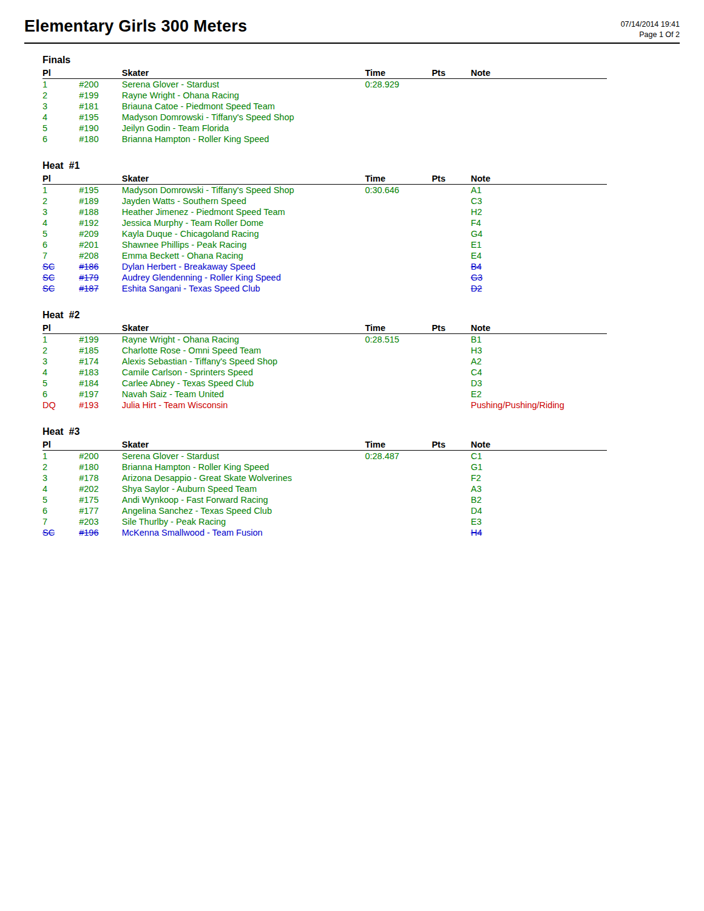Elementary Girls 300 Meters
07/14/2014 19:41
Page 1 Of 2
Finals
| Pl | | Skater | Time | Pts | Note |
| --- | --- | --- | --- | --- | --- |
| 1 | #200 | Serena Glover - Stardust | 0:28.929 | | |
| 2 | #199 | Rayne Wright - Ohana Racing | | | |
| 3 | #181 | Briauna Catoe - Piedmont Speed Team | | | |
| 4 | #195 | Madyson Domrowski - Tiffany's Speed Shop | | | |
| 5 | #190 | Jeilyn Godin - Team Florida | | | |
| 6 | #180 | Brianna Hampton - Roller King Speed | | | |
Heat #1
| Pl | | Skater | Time | Pts | Note |
| --- | --- | --- | --- | --- | --- |
| 1 | #195 | Madyson Domrowski - Tiffany's Speed Shop | 0:30.646 | | A1 |
| 2 | #189 | Jayden Watts - Southern Speed | | | C3 |
| 3 | #188 | Heather Jimenez - Piedmont Speed Team | | | H2 |
| 4 | #192 | Jessica Murphy - Team Roller Dome | | | F4 |
| 5 | #209 | Kayla Duque - Chicagoland Racing | | | G4 |
| 6 | #201 | Shawnee Phillips - Peak Racing | | | E1 |
| 7 | #208 | Emma Beckett - Ohana Racing | | | E4 |
| SC | #186 | Dylan Herbert - Breakaway Speed | | | B4 |
| SC | #179 | Audrey Glendenning - Roller King Speed | | | G3 |
| SC | #187 | Eshita Sangani - Texas Speed Club | | | D2 |
Heat #2
| Pl | | Skater | Time | Pts | Note |
| --- | --- | --- | --- | --- | --- |
| 1 | #199 | Rayne Wright - Ohana Racing | 0:28.515 | | B1 |
| 2 | #185 | Charlotte Rose - Omni Speed Team | | | H3 |
| 3 | #174 | Alexis Sebastian - Tiffany's Speed Shop | | | A2 |
| 4 | #183 | Camile Carlson - Sprinters Speed | | | C4 |
| 5 | #184 | Carlee Abney - Texas Speed Club | | | D3 |
| 6 | #197 | Navah Saiz - Team United | | | E2 |
| DQ | #193 | Julia Hirt - Team Wisconsin | | | Pushing/Pushing/Riding |
Heat #3
| Pl | | Skater | Time | Pts | Note |
| --- | --- | --- | --- | --- | --- |
| 1 | #200 | Serena Glover - Stardust | 0:28.487 | | C1 |
| 2 | #180 | Brianna Hampton - Roller King Speed | | | G1 |
| 3 | #178 | Arizona Desappio - Great Skate Wolverines | | | F2 |
| 4 | #202 | Shya Saylor - Auburn Speed Team | | | A3 |
| 5 | #175 | Andi Wynkoop - Fast Forward Racing | | | B2 |
| 6 | #177 | Angelina Sanchez - Texas Speed Club | | | D4 |
| 7 | #203 | Sile Thurlby - Peak Racing | | | E3 |
| SC | #196 | McKenna Smallwood - Team Fusion | | | H4 |